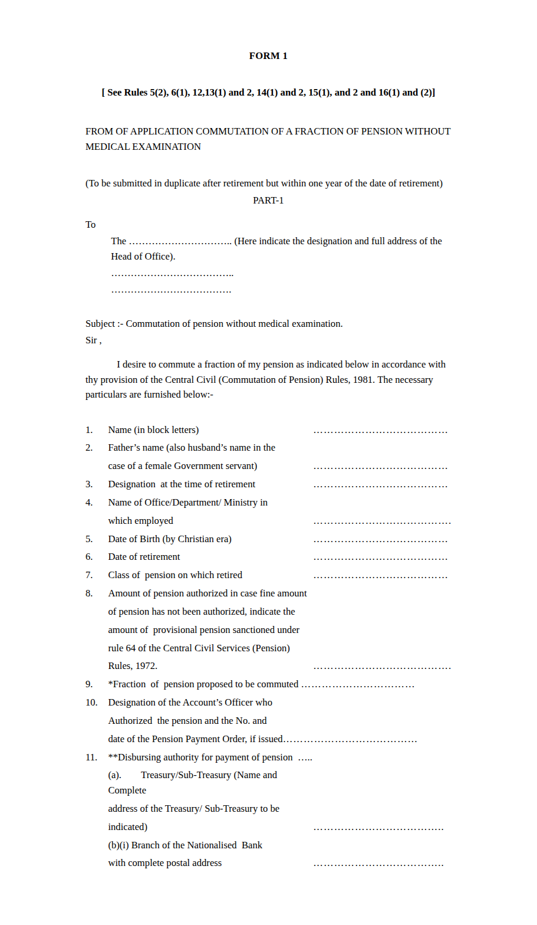FORM 1
[ See Rules 5(2), 6(1), 12,13(1) and 2, 14(1) and 2, 15(1), and 2 and 16(1) and (2)]
FROM OF APPLICATION COMMUTATION OF A FRACTION OF PENSION WITHOUT MEDICAL EXAMINATION
(To be submitted in duplicate after retirement but within one year of the date of retirement)
PART-1
To
The ………………………….. (Here indicate the designation and full address of the Head of Office).
………………………………..
……………………………….
Subject :- Commutation of pension without medical examination.
Sir ,
I desire to commute a fraction of my pension as indicated below in accordance with thy provision of the Central Civil (Commutation of Pension) Rules, 1981. The necessary particulars are furnished below:-
| 1. | Name (in block letters) | ………………………………… |
| 2. | Father’s name (also husband’s name in the | |
| | case of a female Government servant) | ………………………………… |
| 3. | Designation at the time of retirement | ………………………………… |
| 4. | Name of Office/Department/ Ministry in | |
| | which employed | …………………………………. |
| 5. | Date of Birth (by Christian era) | ………………………………… |
| 6. | Date of retirement | ………………………………… |
| 7. | Class of pension on which retired | ………………………………… |
| 8. | Amount of pension authorized in case fine amount | |
| | of pension has not been authorized, indicate the | |
| | amount of provisional pension sanctioned under | |
| | rule 64 of the Central Civil Services (Pension) | |
| | Rules, 1972. | …………………………………. |
| 9. | *Fraction of pension proposed to be commuted …………………………… |
| 10. | Designation of the Account’s Officer who | |
| | Authorized the pension and the No. and | |
| | date of the Pension Payment Order, if issued ………………………………… |
| 11. | **Disbursing authority for payment of pension ….. |
| | (a). Treasury/Sub-Treasury (Name and Complete | |
| | address of the Treasury/ Sub-Treasury to be | |
| | indicated) | ……………………………….. |
| | (b)(i) Branch of the Nationalised Bank | |
| | with complete postal address | ……………………………….. |